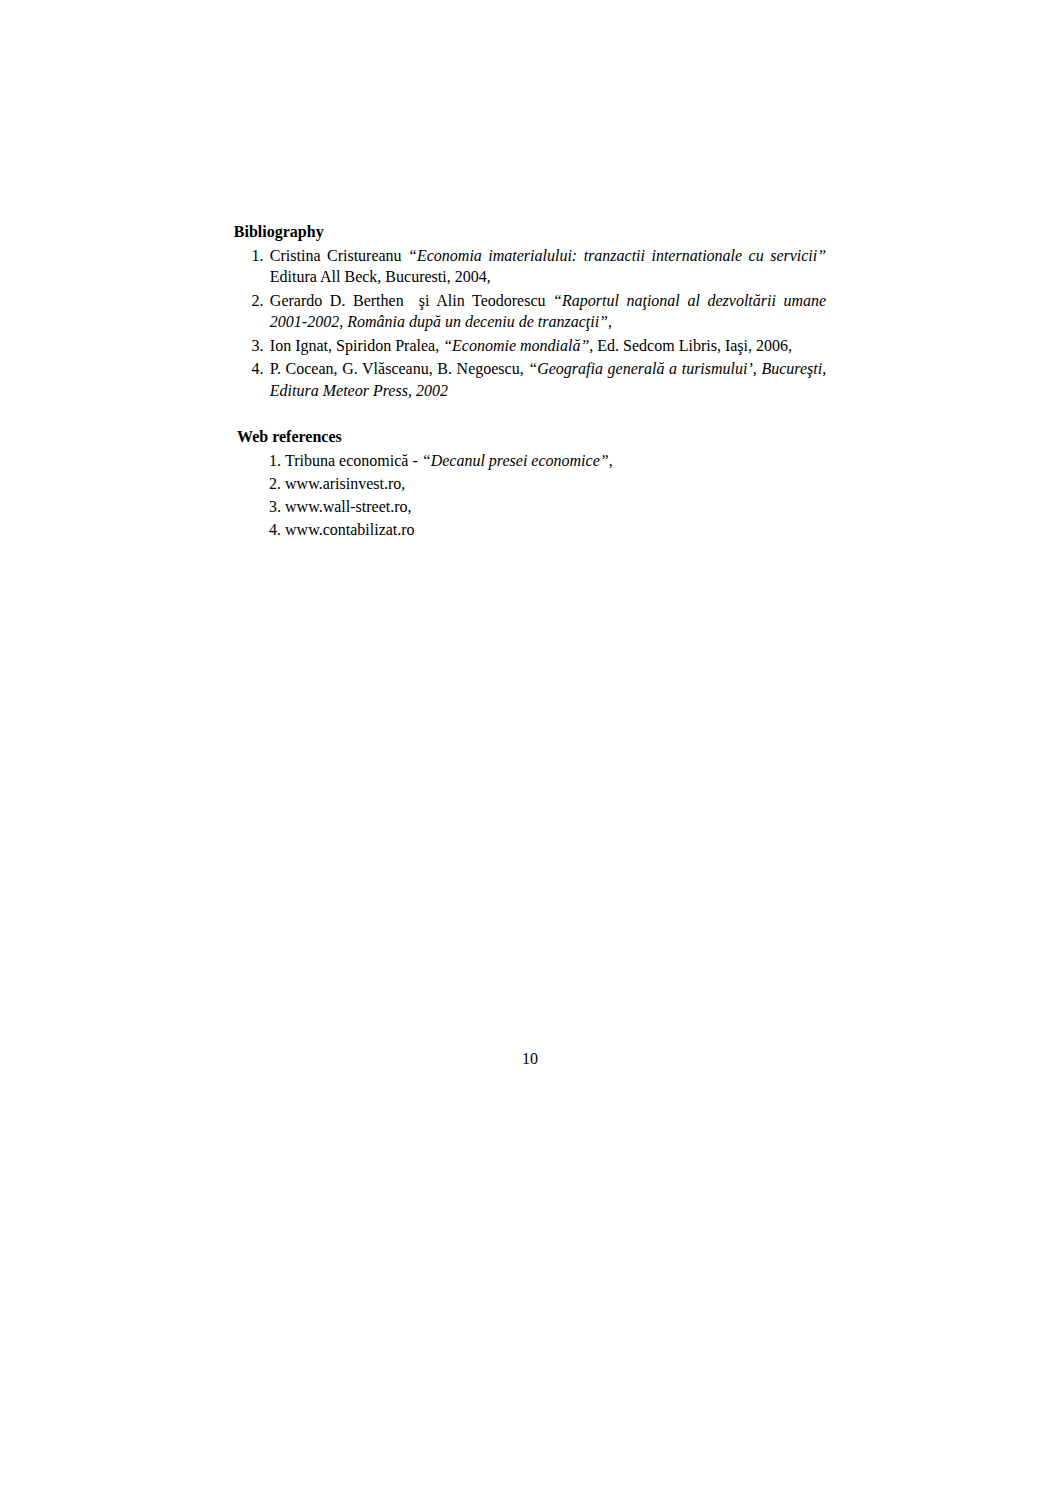Bibliography
Cristina Cristureanu “Economia imaterialului: tranzactii internationale cu servicii” Editura All Beck, Bucuresti, 2004,
Gerardo D. Berthen şi Alin Teodorescu “Raportul naţional al dezvoltării umane 2001-2002, România după un deceniu de tranzacţii”,
Ion Ignat, Spiridon Pralea, “Economie mondială”, Ed. Sedcom Libris, Iaşi, 2006,
P. Cocean, G. Vlăsceanu, B. Negoescu, “Geografia generală a turismului’, Bucureşti, Editura Meteor Press, 2002
Web references
Tribuna economică - “Decanul presei economice”,
www.arisinvest.ro,
www.wall-street.ro,
www.contabilizat.ro
10